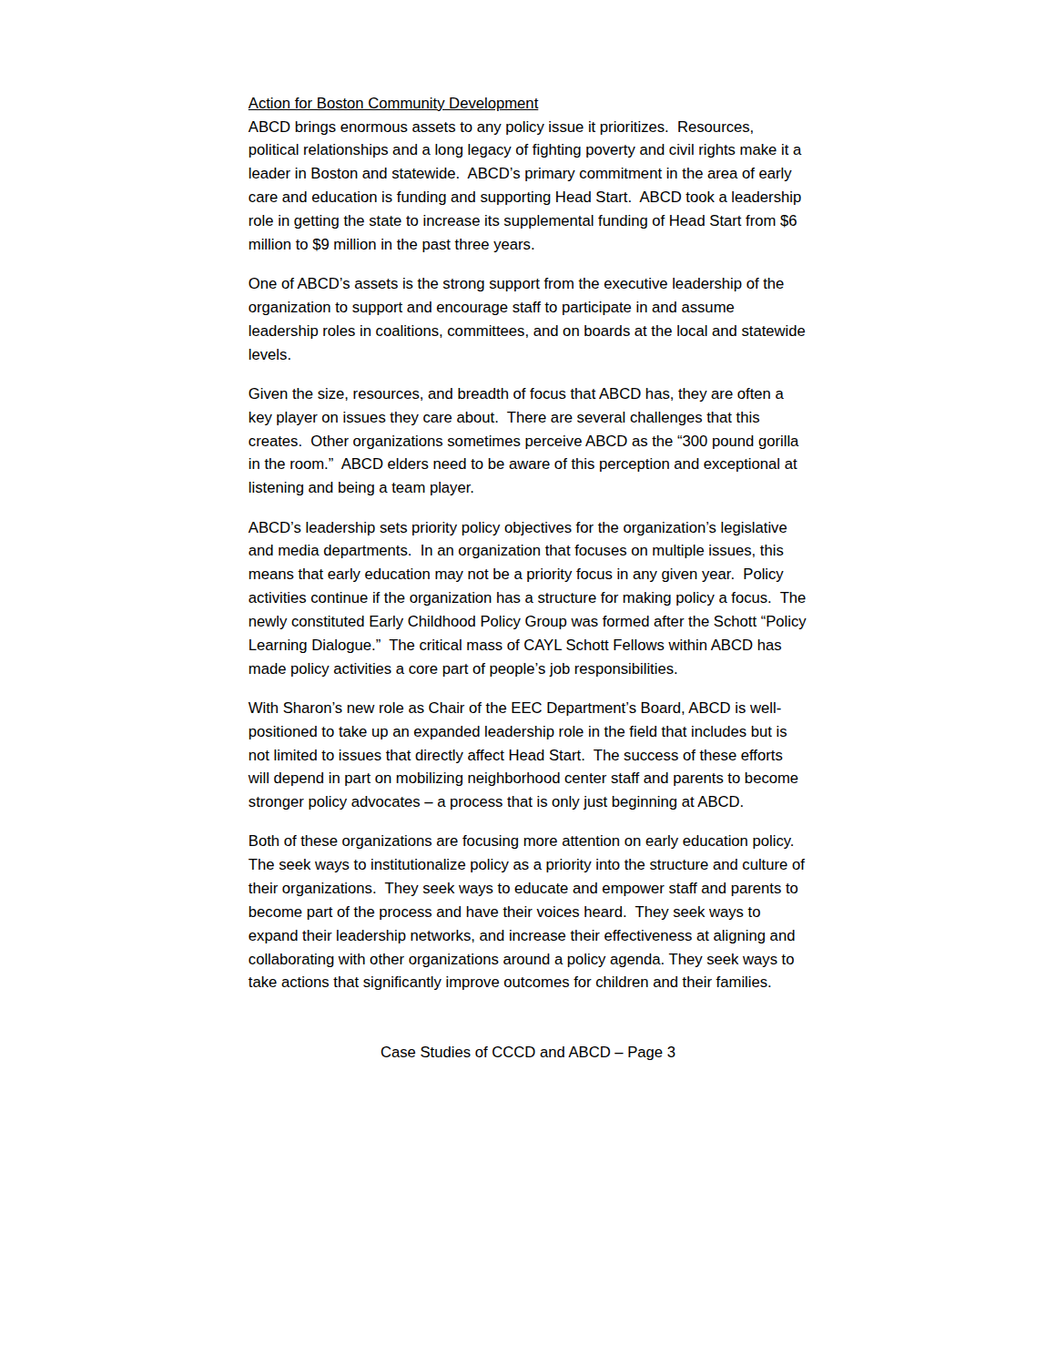Action for Boston Community Development
ABCD brings enormous assets to any policy issue it prioritizes. Resources, political relationships and a long legacy of fighting poverty and civil rights make it a leader in Boston and statewide. ABCD’s primary commitment in the area of early care and education is funding and supporting Head Start. ABCD took a leadership role in getting the state to increase its supplemental funding of Head Start from $6 million to $9 million in the past three years.
One of ABCD’s assets is the strong support from the executive leadership of the organization to support and encourage staff to participate in and assume leadership roles in coalitions, committees, and on boards at the local and statewide levels.
Given the size, resources, and breadth of focus that ABCD has, they are often a key player on issues they care about. There are several challenges that this creates. Other organizations sometimes perceive ABCD as the “300 pound gorilla in the room.” ABCD elders need to be aware of this perception and exceptional at listening and being a team player.
ABCD’s leadership sets priority policy objectives for the organization’s legislative and media departments. In an organization that focuses on multiple issues, this means that early education may not be a priority focus in any given year. Policy activities continue if the organization has a structure for making policy a focus. The newly constituted Early Childhood Policy Group was formed after the Schott “Policy Learning Dialogue.” The critical mass of CAYL Schott Fellows within ABCD has made policy activities a core part of people’s job responsibilities.
With Sharon’s new role as Chair of the EEC Department’s Board, ABCD is well-positioned to take up an expanded leadership role in the field that includes but is not limited to issues that directly affect Head Start. The success of these efforts will depend in part on mobilizing neighborhood center staff and parents to become stronger policy advocates – a process that is only just beginning at ABCD.
Both of these organizations are focusing more attention on early education policy. The seek ways to institutionalize policy as a priority into the structure and culture of their organizations. They seek ways to educate and empower staff and parents to become part of the process and have their voices heard. They seek ways to expand their leadership networks, and increase their effectiveness at aligning and collaborating with other organizations around a policy agenda. They seek ways to take actions that significantly improve outcomes for children and their families.
Case Studies of CCCD and ABCD – Page 3